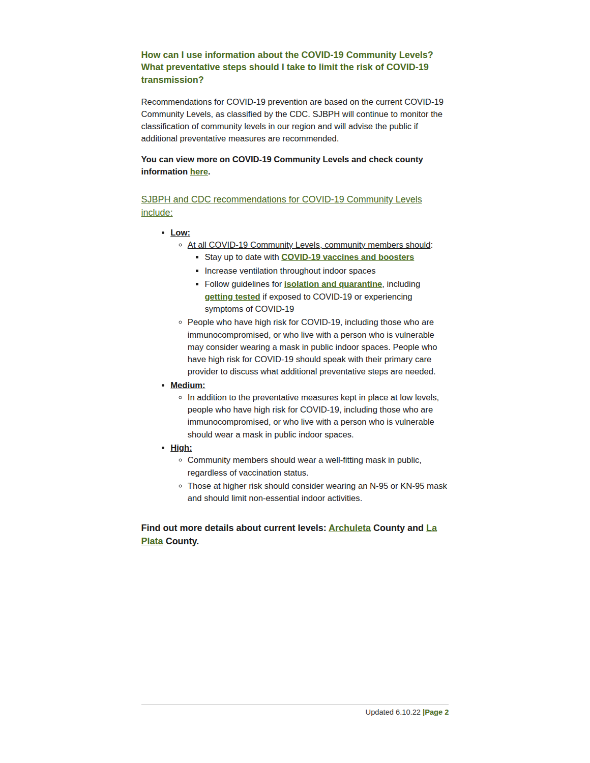How can I use information about the COVID-19 Community Levels? What preventative steps should I take to limit the risk of COVID-19 transmission?
Recommendations for COVID-19 prevention are based on the current COVID-19 Community Levels, as classified by the CDC. SJBPH will continue to monitor the classification of community levels in our region and will advise the public if additional preventative measures are recommended.
You can view more on COVID-19 Community Levels and check county information here.
SJBPH and CDC recommendations for COVID-19 Community Levels include:
Low:
At all COVID-19 Community Levels, community members should:
Stay up to date with COVID-19 vaccines and boosters
Increase ventilation throughout indoor spaces
Follow guidelines for isolation and quarantine, including getting tested if exposed to COVID-19 or experiencing symptoms of COVID-19
People who have high risk for COVID-19, including those who are immunocompromised, or who live with a person who is vulnerable may consider wearing a mask in public indoor spaces. People who have high risk for COVID-19 should speak with their primary care provider to discuss what additional preventative steps are needed.
Medium:
In addition to the preventative measures kept in place at low levels, people who have high risk for COVID-19, including those who are immunocompromised, or who live with a person who is vulnerable should wear a mask in public indoor spaces.
High:
Community members should wear a well-fitting mask in public, regardless of vaccination status.
Those at higher risk should consider wearing an N-95 or KN-95 mask and should limit non-essential indoor activities.
Find out more details about current levels: Archuleta County and La Plata County.
Updated 6.10.22 |Page 2